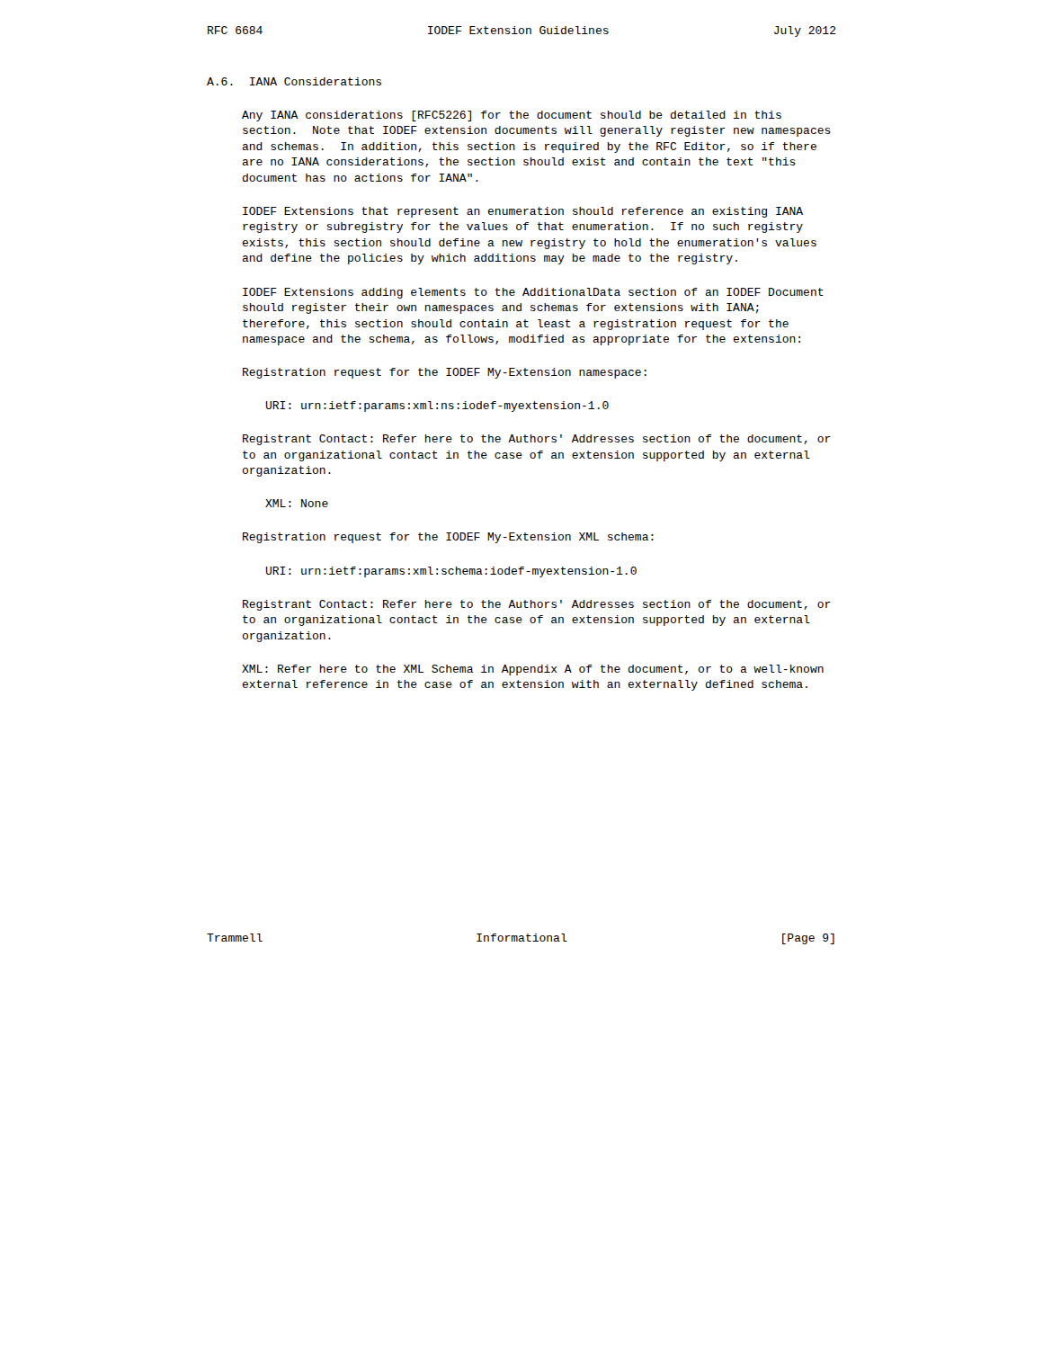RFC 6684 IODEF Extension Guidelines July 2012
A.6. IANA Considerations
Any IANA considerations [RFC5226] for the document should be detailed in this section. Note that IODEF extension documents will generally register new namespaces and schemas. In addition, this section is required by the RFC Editor, so if there are no IANA considerations, the section should exist and contain the text "this document has no actions for IANA".
IODEF Extensions that represent an enumeration should reference an existing IANA registry or subregistry for the values of that enumeration. If no such registry exists, this section should define a new registry to hold the enumeration's values and define the policies by which additions may be made to the registry.
IODEF Extensions adding elements to the AdditionalData section of an IODEF Document should register their own namespaces and schemas for extensions with IANA; therefore, this section should contain at least a registration request for the namespace and the schema, as follows, modified as appropriate for the extension:
Registration request for the IODEF My-Extension namespace:
URI: urn:ietf:params:xml:ns:iodef-myextension-1.0
Registrant Contact: Refer here to the Authors' Addresses section of the document, or to an organizational contact in the case of an extension supported by an external organization.
XML: None
Registration request for the IODEF My-Extension XML schema:
URI: urn:ietf:params:xml:schema:iodef-myextension-1.0
Registrant Contact: Refer here to the Authors' Addresses section of the document, or to an organizational contact in the case of an extension supported by an external organization.
XML: Refer here to the XML Schema in Appendix A of the document, or to a well-known external reference in the case of an extension with an externally defined schema.
Trammell Informational [Page 9]